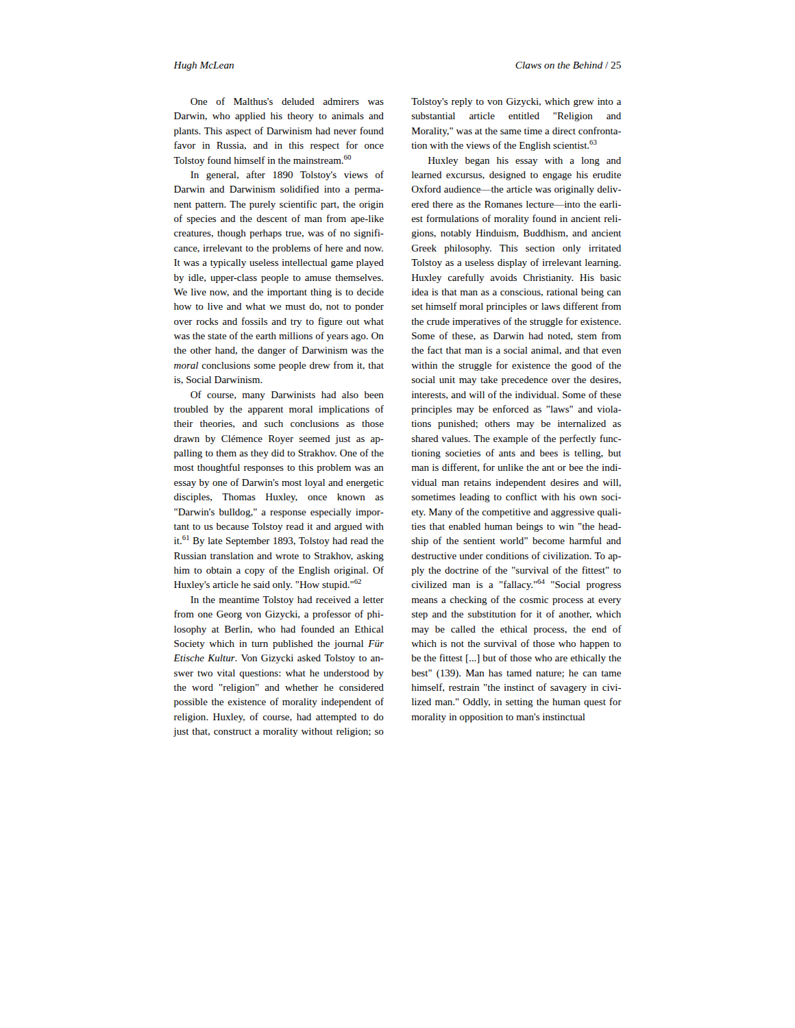Hugh McLean
Claws on the Behind / 25
One of Malthus's deluded admirers was Darwin, who applied his theory to animals and plants. This aspect of Darwinism had never found favor in Russia, and in this respect for once Tolstoy found himself in the mainstream.60
In general, after 1890 Tolstoy's views of Darwin and Darwinism solidified into a permanent pattern. The purely scientific part, the origin of species and the descent of man from ape-like creatures, though perhaps true, was of no significance, irrelevant to the problems of here and now. It was a typically useless intellectual game played by idle, upper-class people to amuse themselves. We live now, and the important thing is to decide how to live and what we must do, not to ponder over rocks and fossils and try to figure out what was the state of the earth millions of years ago. On the other hand, the danger of Darwinism was the moral conclusions some people drew from it, that is, Social Darwinism.
Of course, many Darwinists had also been troubled by the apparent moral implications of their theories, and such conclusions as those drawn by Clémence Royer seemed just as appalling to them as they did to Strakhov. One of the most thoughtful responses to this problem was an essay by one of Darwin's most loyal and energetic disciples, Thomas Huxley, once known as "Darwin's bulldog," a response especially important to us because Tolstoy read it and argued with it.61 By late September 1893, Tolstoy had read the Russian translation and wrote to Strakhov, asking him to obtain a copy of the English original. Of Huxley's article he said only. "How stupid."62
In the meantime Tolstoy had received a letter from one Georg von Gizycki, a professor of philosophy at Berlin, who had founded an Ethical Society which in turn published the journal Für Etische Kultur. Von Gizycki asked Tolstoy to answer two vital questions: what he understood by the word "religion" and whether he considered possible the existence of morality independent of religion. Huxley, of course, had attempted to do just that, construct a morality without religion; so Tolstoy's reply to von Gizycki, which grew into a substantial article entitled "Religion and Morality," was at the same time a direct confrontation with the views of the English scientist.63
Huxley began his essay with a long and learned excursus, designed to engage his erudite Oxford audience—the article was originally delivered there as the Romanes lecture—into the earliest formulations of morality found in ancient religions, notably Hinduism, Buddhism, and ancient Greek philosophy. This section only irritated Tolstoy as a useless display of irrelevant learning. Huxley carefully avoids Christianity. His basic idea is that man as a conscious, rational being can set himself moral principles or laws different from the crude imperatives of the struggle for existence. Some of these, as Darwin had noted, stem from the fact that man is a social animal, and that even within the struggle for existence the good of the social unit may take precedence over the desires, interests, and will of the individual. Some of these principles may be enforced as "laws" and violations punished; others may be internalized as shared values. The example of the perfectly functioning societies of ants and bees is telling, but man is different, for unlike the ant or bee the individual man retains independent desires and will, sometimes leading to conflict with his own society. Many of the competitive and aggressive qualities that enabled human beings to win "the headship of the sentient world" become harmful and destructive under conditions of civilization. To apply the doctrine of the "survival of the fittest" to civilized man is a "fallacy."64 "Social progress means a checking of the cosmic process at every step and the substitution for it of another, which may be called the ethical process, the end of which is not the survival of those who happen to be the fittest [...] but of those who are ethically the best" (139). Man has tamed nature; he can tame himself, restrain "the instinct of savagery in civilized man." Oddly, in setting the human quest for morality in opposition to man's instinctual